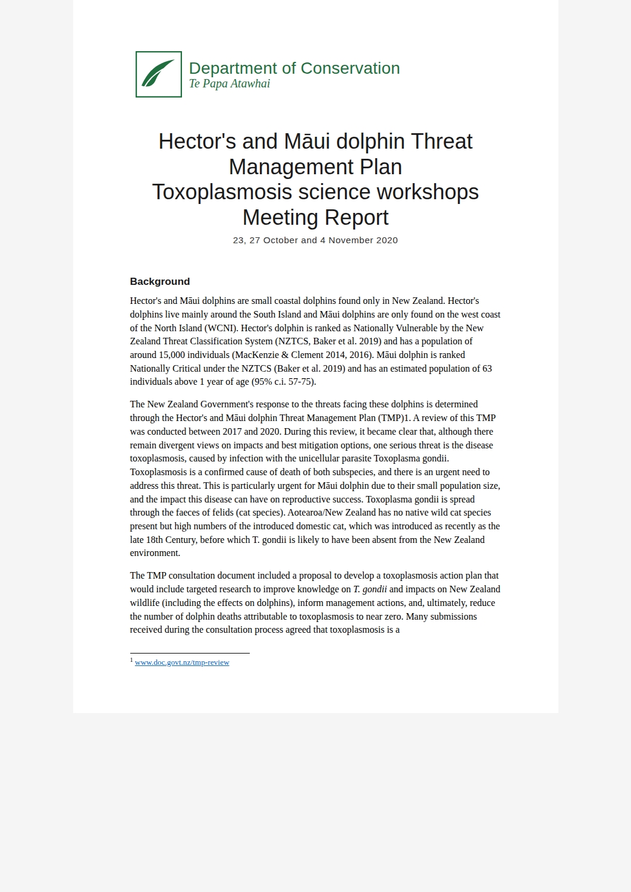Department of Conservation
Te Papa Atawhai
Hector's and Māui dolphin Threat
Management Plan
Toxoplasmosis science workshops
Meeting Report
23, 27 October and 4 November 2020
Background
Hector's and Māui dolphins are small coastal dolphins found only in New Zealand. Hector's dolphins live mainly around the South Island and Māui dolphins are only found on the west coast of the North Island (WCNI). Hector's dolphin is ranked as Nationally Vulnerable by the New Zealand Threat Classification System (NZTCS, Baker et al. 2019) and has a population of around 15,000 individuals (MacKenzie & Clement 2014, 2016). Māui dolphin is ranked Nationally Critical under the NZTCS (Baker et al. 2019) and has an estimated population of 63 individuals above 1 year of age (95% c.i. 57-75).
The New Zealand Government's response to the threats facing these dolphins is determined through the Hector's and Māui dolphin Threat Management Plan (TMP)1. A review of this TMP was conducted between 2017 and 2020. During this review, it became clear that, although there remain divergent views on impacts and best mitigation options, one serious threat is the disease toxoplasmosis, caused by infection with the unicellular parasite Toxoplasma gondii. Toxoplasmosis is a confirmed cause of death of both subspecies, and there is an urgent need to address this threat. This is particularly urgent for Māui dolphin due to their small population size, and the impact this disease can have on reproductive success. Toxoplasma gondii is spread through the faeces of felids (cat species). Aotearoa/New Zealand has no native wild cat species present but high numbers of the introduced domestic cat, which was introduced as recently as the late 18th Century, before which T. gondii is likely to have been absent from the New Zealand environment.
The TMP consultation document included a proposal to develop a toxoplasmosis action plan that would include targeted research to improve knowledge on T. gondii and impacts on New Zealand wildlife (including the effects on dolphins), inform management actions, and, ultimately, reduce the number of dolphin deaths attributable to toxoplasmosis to near zero. Many submissions received during the consultation process agreed that toxoplasmosis is a
1 www.doc.govt.nz/tmp-review